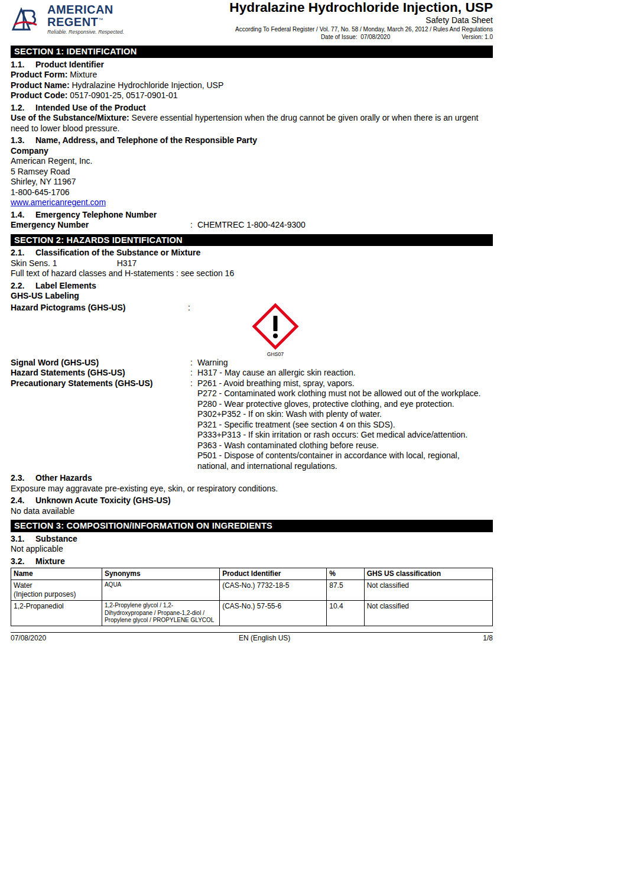AMERICAN
REGENT™
Reliable. Responsive. Respected.
Hydralazine Hydrochloride Injection, USP
Safety Data Sheet
According To Federal Register / Vol. 77, No. 58 / Monday, March 26, 2012 / Rules And Regulations
Date of Issue: 07/08/2020 Version: 1.0
SECTION 1: IDENTIFICATION
1.1. Product Identifier
Product Form: Mixture
Product Name: Hydralazine Hydrochloride Injection, USP
Product Code: 0517-0901-25, 0517-0901-01
1.2. Intended Use of the Product
Use of the Substance/Mixture: Severe essential hypertension when the drug cannot be given orally or when there is an urgent need to lower blood pressure.
1.3. Name, Address, and Telephone of the Responsible Party
Company
American Regent, Inc.
5 Ramsey Road
Shirley, NY 11967
1-800-645-1706
www.americanregent.com
1.4. Emergency Telephone Number
Emergency Number
:
CHEMTREC 1-800-424-9300
SECTION 2: HAZARDS IDENTIFICATION
2.1. Classification of the Substance or Mixture
Skin Sens. 1 H317
Full text of hazard classes and H-statements : see section 16
2.2. Label Elements
GHS-US Labeling
Hazard Pictograms (GHS-US)
:
GHS07
Signal Word (GHS-US)
:
Warning
Hazard Statements (GHS-US)
:
H317 - May cause an allergic skin reaction.
Precautionary Statements (GHS-US)
:
P261 - Avoid breathing mist, spray, vapors. P272 - Contaminated work clothing must not be allowed out of the workplace. P280 - Wear protective gloves, protective clothing, and eye protection. P302+P352 - If on skin: Wash with plenty of water. P321 - Specific treatment (see section 4 on this SDS). P333+P313 - If skin irritation or rash occurs: Get medical advice/attention. P363 - Wash contaminated clothing before reuse. P501 - Dispose of contents/container in accordance with local, regional, national, and international regulations.
2.3. Other Hazards
Exposure may aggravate pre-existing eye, skin, or respiratory conditions.
2.4. Unknown Acute Toxicity (GHS-US)
No data available
SECTION 3: COMPOSITION/INFORMATION ON INGREDIENTS
3.1. Substance
Not applicable
3.2. Mixture
| Name | Synonyms | Product Identifier | % | GHS US classification |
| --- | --- | --- | --- | --- |
| Water (Injection purposes) | AQUA | (CAS-No.) 7732-18-5 | 87.5 | Not classified |
| 1,2-Propanediol | 1,2-Propylene glycol / 1,2-Dihydroxypropane / Propane-1,2-diol / Propylene glycol / PROPYLENE GLYCOL | (CAS-No.) 57-55-6 | 10.4 | Not classified |
07/08/2020
EN (English US)
1/8